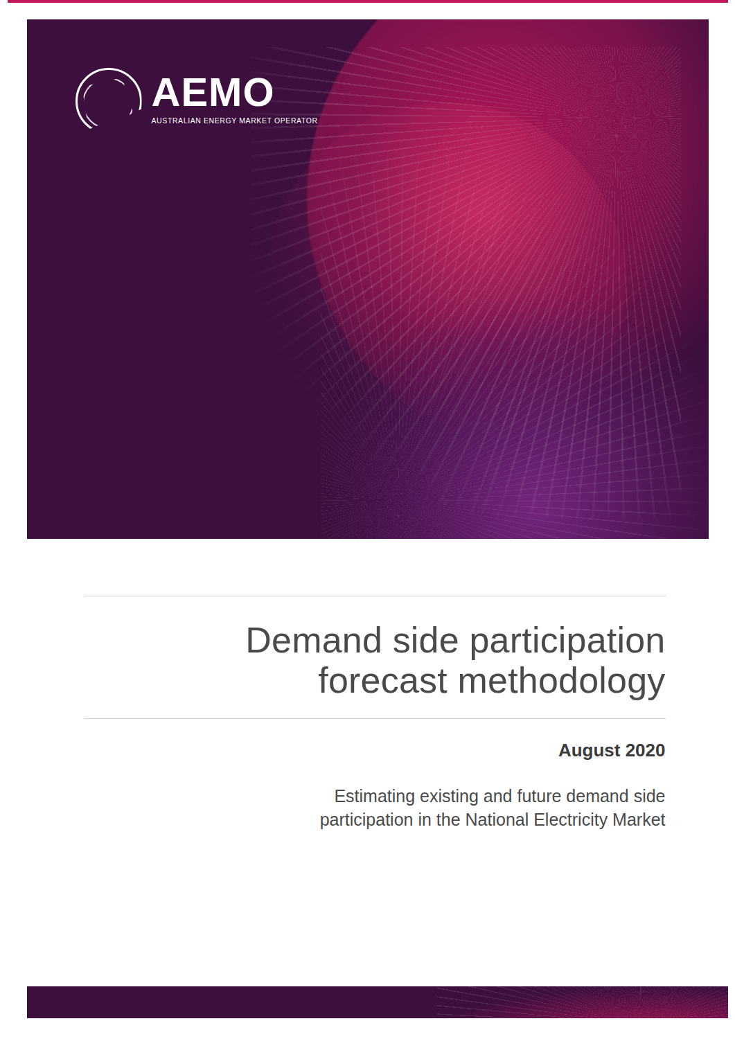AEMO
Australian Energy Market Operator
Demand side participation
forecast methodology
August 2020
Estimating existing and future demand side
participation in the National Electricity Market